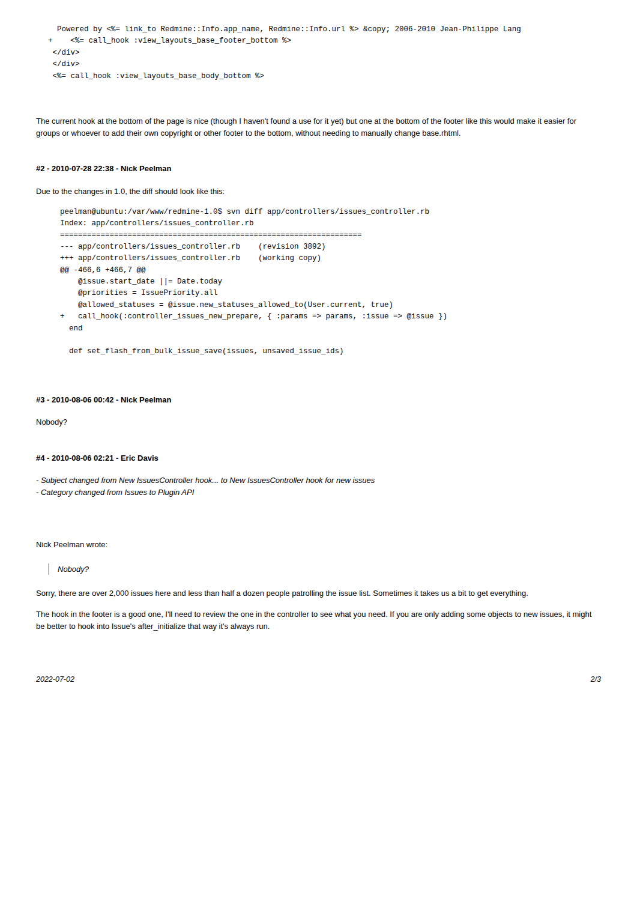Powered by <%= link_to Redmine::Info.app_name, Redmine::Info.url %> &copy; 2006-2010 Jean-Philippe Lang + <%= call_hook :view_layouts_base_footer_bottom %> </div> </div> <%= call_hook :view_layouts_base_body_bottom %>
The current hook at the bottom of the page is nice (though I haven't found a use for it yet) but one at the bottom of the footer like this would make it easier for groups or whoever to add their own copyright or other footer to the bottom, without needing to manually change base.rhtml.
#2 - 2010-07-28 22:38 - Nick Peelman
Due to the changes in 1.0, the diff should look like this:
peelman@ubuntu:/var/www/redmine-1.0$ svn diff app/controllers/issues_controller.rb Index: app/controllers/issues_controller.rb =================================================================== --- app/controllers/issues_controller.rb (revision 3892) +++ app/controllers/issues_controller.rb (working copy) @@ -466,6 +466,7 @@ @issue.start_date ||= Date.today @priorities = IssuePriority.all @allowed_statuses = @issue.new_statuses_allowed_to(User.current, true) + call_hook(:controller_issues_new_prepare, { :params => params, :issue => @issue }) end def set_flash_from_bulk_issue_save(issues, unsaved_issue_ids)
#3 - 2010-08-06 00:42 - Nick Peelman
Nobody?
#4 - 2010-08-06 02:21 - Eric Davis
- Subject changed from New IssuesController hook... to New IssuesController hook for new issues
- Category changed from Issues to Plugin API
Nick Peelman wrote:
Nobody?
Sorry, there are over 2,000 issues here and less than half a dozen people patrolling the issue list. Sometimes it takes us a bit to get everything.
The hook in the footer is a good one, I'll need to review the one in the controller to see what you need. If you are only adding some objects to new issues, it might be better to hook into Issue's after_initialize that way it's always run.
2022-07-02 2/3